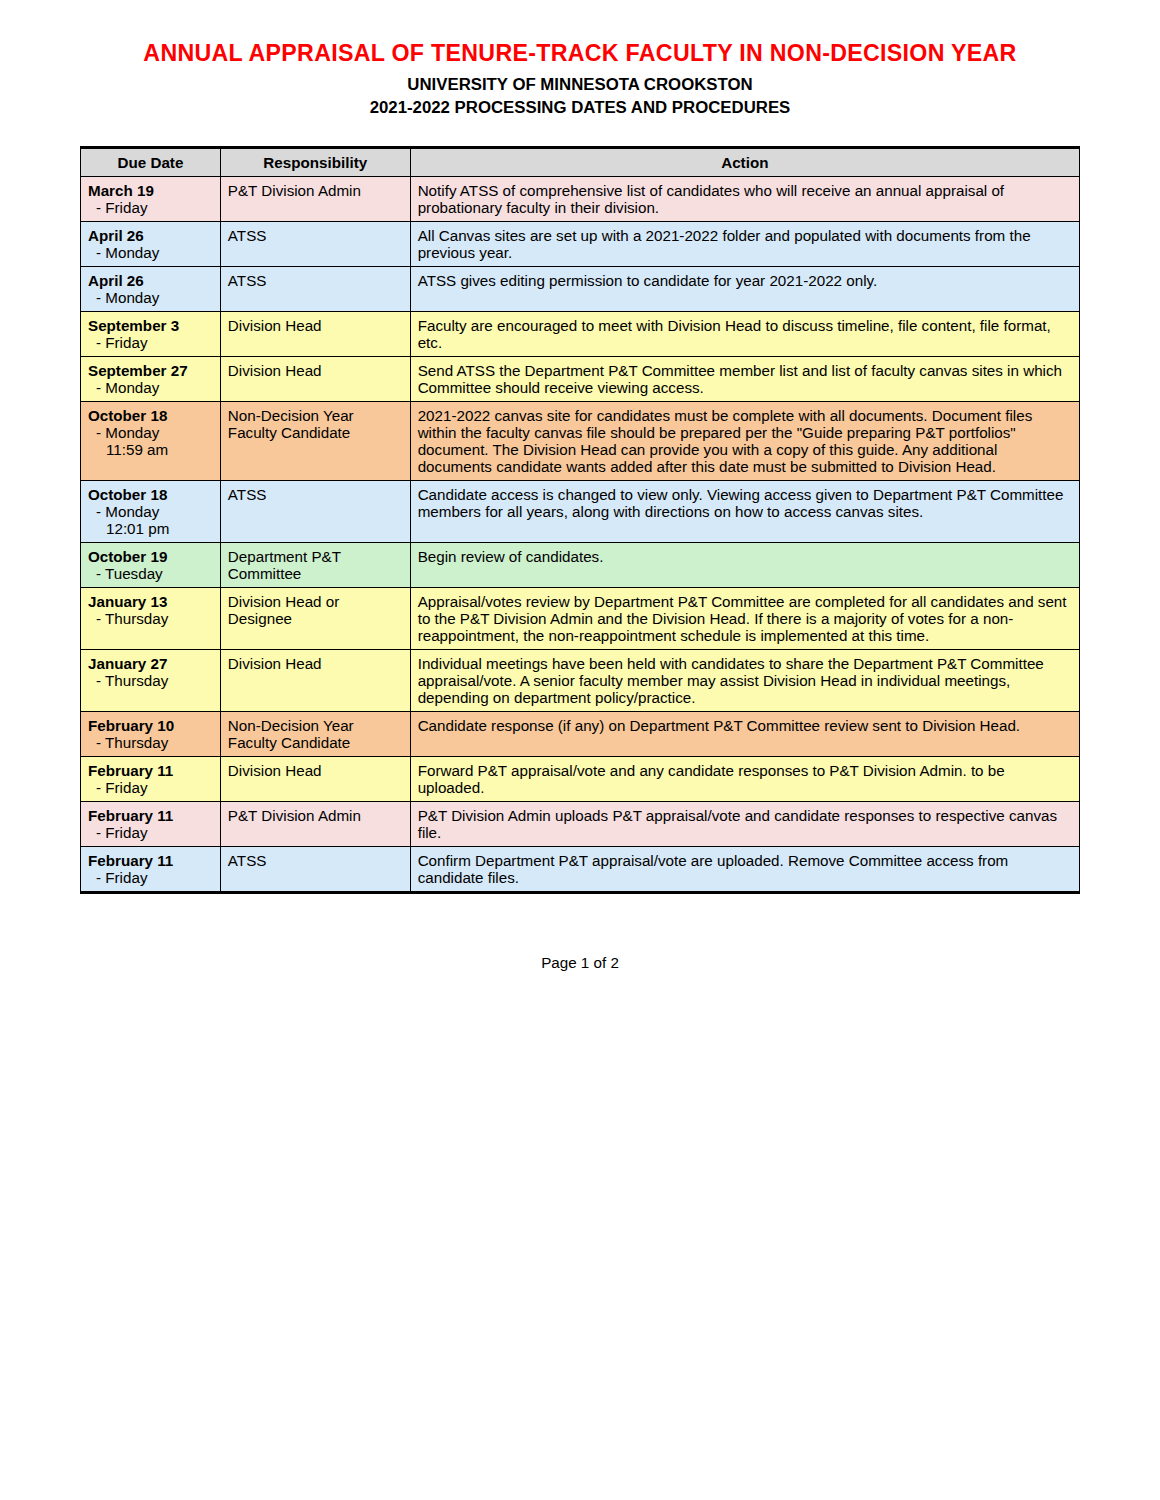ANNUAL APPRAISAL OF TENURE-TRACK FACULTY IN NON-DECISION YEAR
UNIVERSITY OF MINNESOTA CROOKSTON
2021-2022 PROCESSING DATES AND PROCEDURES
| Due Date | Responsibility | Action |
| --- | --- | --- |
| March 19 - Friday | P&T Division Admin | Notify ATSS of comprehensive list of candidates who will receive an annual appraisal of probationary faculty in their division. |
| April 26 - Monday | ATSS | All Canvas sites are set up with a 2021-2022 folder and populated with documents from the previous year. |
| April 26 - Monday | ATSS | ATSS gives editing permission to candidate for year 2021-2022 only. |
| September 3 - Friday | Division Head | Faculty are encouraged to meet with Division Head to discuss timeline, file content, file format, etc. |
| September 27 - Monday | Division Head | Send ATSS the Department P&T Committee member list and list of faculty canvas sites in which Committee should receive viewing access. |
| October 18 - Monday 11:59 am | Non-Decision Year Faculty Candidate | 2021-2022 canvas site for candidates must be complete with all documents. Document files within the faculty canvas file should be prepared per the "Guide preparing P&T portfolios" document. The Division Head can provide you with a copy of this guide. Any additional documents candidate wants added after this date must be submitted to Division Head. |
| October 18 - Monday 12:01 pm | ATSS | Candidate access is changed to view only. Viewing access given to Department P&T Committee members for all years, along with directions on how to access canvas sites. |
| October 19 - Tuesday | Department P&T Committee | Begin review of candidates. |
| January 13 - Thursday | Division Head or Designee | Appraisal/votes review by Department P&T Committee are completed for all candidates and sent to the P&T Division Admin and the Division Head. If there is a majority of votes for a non-reappointment, the non-reappointment schedule is implemented at this time. |
| January 27 - Thursday | Division Head | Individual meetings have been held with candidates to share the Department P&T Committee appraisal/vote. A senior faculty member may assist Division Head in individual meetings, depending on department policy/practice. |
| February 10 - Thursday | Non-Decision Year Faculty Candidate | Candidate response (if any) on Department P&T Committee review sent to Division Head. |
| February 11 - Friday | Division Head | Forward P&T appraisal/vote and any candidate responses to P&T Division Admin. to be uploaded. |
| February 11 - Friday | P&T Division Admin | P&T Division Admin uploads P&T appraisal/vote and candidate responses to respective canvas file. |
| February 11 - Friday | ATSS | Confirm Department P&T appraisal/vote are uploaded. Remove Committee access from candidate files. |
Page 1 of 2